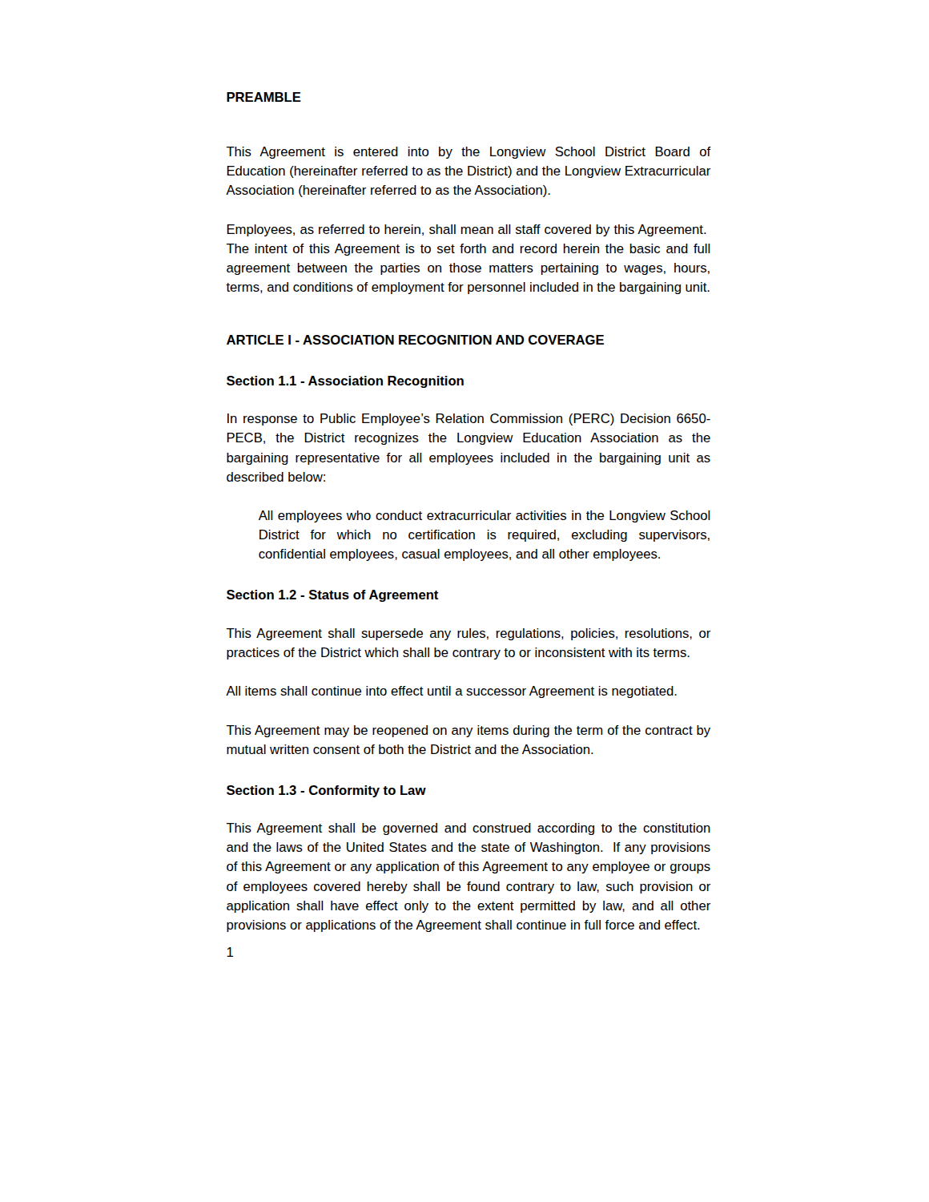PREAMBLE
This Agreement is entered into by the Longview School District Board of Education (hereinafter referred to as the District) and the Longview Extracurricular Association (hereinafter referred to as the Association).
Employees, as referred to herein, shall mean all staff covered by this Agreement. The intent of this Agreement is to set forth and record herein the basic and full agreement between the parties on those matters pertaining to wages, hours, terms, and conditions of employment for personnel included in the bargaining unit.
ARTICLE I - ASSOCIATION RECOGNITION AND COVERAGE
Section 1.1 - Association Recognition
In response to Public Employee’s Relation Commission (PERC) Decision 6650-PECB, the District recognizes the Longview Education Association as the bargaining representative for all employees included in the bargaining unit as described below:
All employees who conduct extracurricular activities in the Longview School District for which no certification is required, excluding supervisors, confidential employees, casual employees, and all other employees.
Section 1.2 - Status of Agreement
This Agreement shall supersede any rules, regulations, policies, resolutions, or practices of the District which shall be contrary to or inconsistent with its terms.
All items shall continue into effect until a successor Agreement is negotiated.
This Agreement may be reopened on any items during the term of the contract by mutual written consent of both the District and the Association.
Section 1.3 - Conformity to Law
This Agreement shall be governed and construed according to the constitution and the laws of the United States and the state of Washington. If any provisions of this Agreement or any application of this Agreement to any employee or groups of employees covered hereby shall be found contrary to law, such provision or application shall have effect only to the extent permitted by law, and all other provisions or applications of the Agreement shall continue in full force and effect.
1